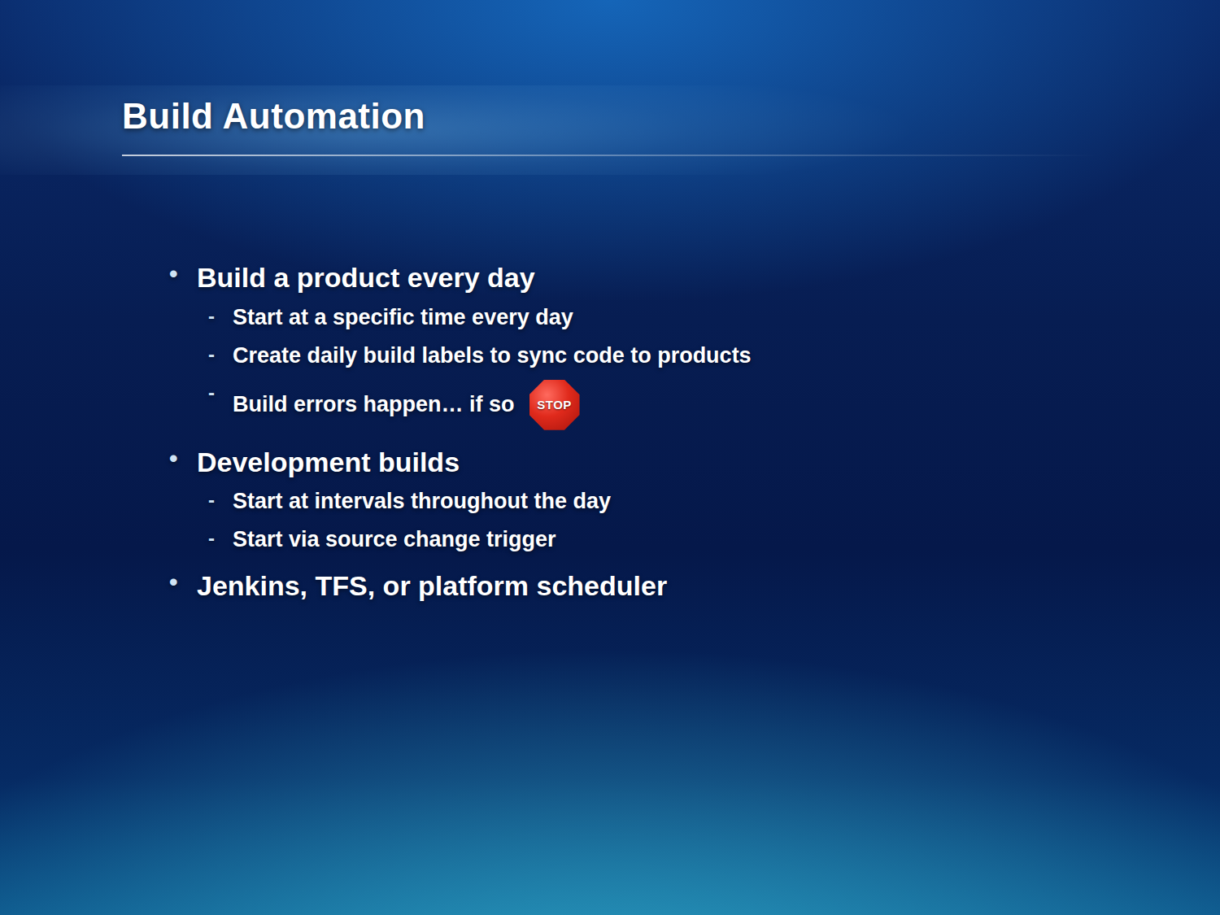Build Automation
Build a product every day
Start at a specific time every day
Create daily build labels to sync code to products
Build errors happen… if so
Development builds
Start at intervals throughout the day
Start via source change trigger
Jenkins, TFS, or platform scheduler